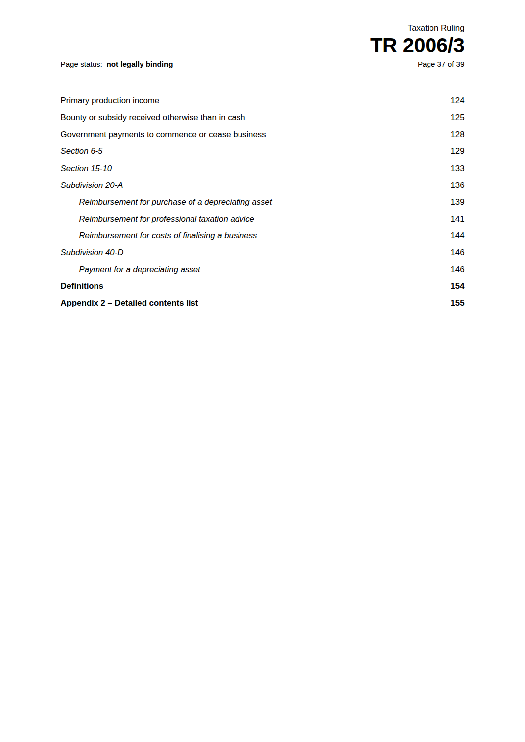Taxation Ruling
TR 2006/3
Page status: not legally binding
Page 37 of 39
| Primary production income | 124 |
| Bounty or subsidy received otherwise than in cash | 125 |
| Government payments to commence or cease business | 128 |
| Section 6-5 | 129 |
| Section 15-10 | 133 |
| Subdivision 20-A | 136 |
| Reimbursement for purchase of a depreciating asset | 139 |
| Reimbursement for professional taxation advice | 141 |
| Reimbursement for costs of finalising a business | 144 |
| Subdivision 40-D | 146 |
| Payment for a depreciating asset | 146 |
| Definitions | 154 |
| Appendix 2 – Detailed contents list | 155 |